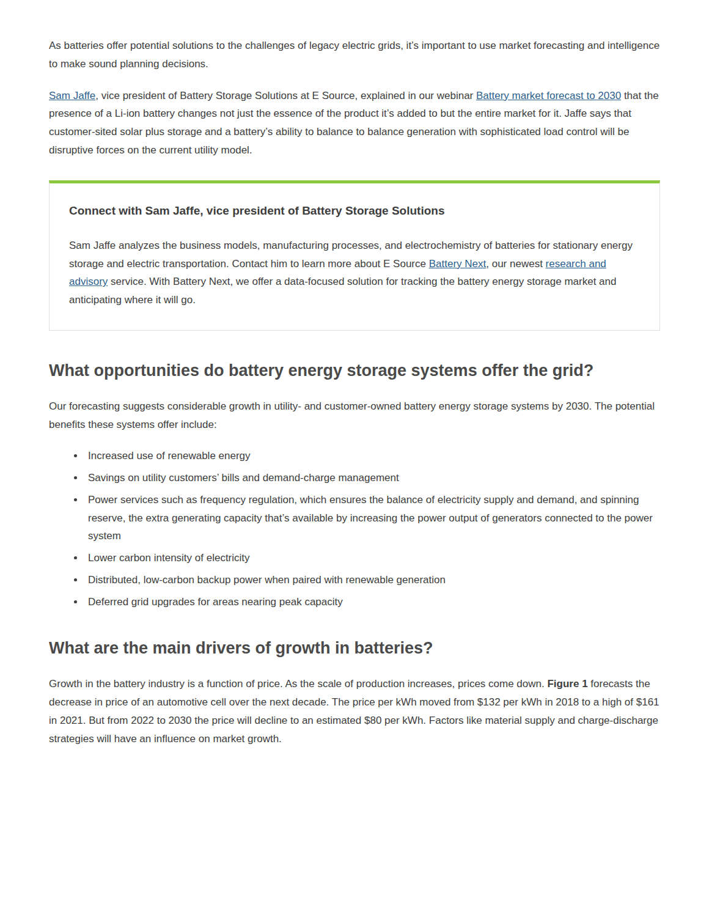As batteries offer potential solutions to the challenges of legacy electric grids, it’s important to use market forecasting and intelligence to make sound planning decisions.
Sam Jaffe, vice president of Battery Storage Solutions at E Source, explained in our webinar Battery market forecast to 2030 that the presence of a Li-ion battery changes not just the essence of the product it’s added to but the entire market for it. Jaffe says that customer-sited solar plus storage and a battery’s ability to balance to balance generation with sophisticated load control will be disruptive forces on the current utility model.
Connect with Sam Jaffe, vice president of Battery Storage Solutions
Sam Jaffe analyzes the business models, manufacturing processes, and electrochemistry of batteries for stationary energy storage and electric transportation. Contact him to learn more about E Source Battery Next, our newest research and advisory service. With Battery Next, we offer a data-focused solution for tracking the battery energy storage market and anticipating where it will go.
What opportunities do battery energy storage systems offer the grid?
Our forecasting suggests considerable growth in utility- and customer-owned battery energy storage systems by 2030. The potential benefits these systems offer include:
Increased use of renewable energy
Savings on utility customers’ bills and demand-charge management
Power services such as frequency regulation, which ensures the balance of electricity supply and demand, and spinning reserve, the extra generating capacity that’s available by increasing the power output of generators connected to the power system
Lower carbon intensity of electricity
Distributed, low-carbon backup power when paired with renewable generation
Deferred grid upgrades for areas nearing peak capacity
What are the main drivers of growth in batteries?
Growth in the battery industry is a function of price. As the scale of production increases, prices come down. Figure 1 forecasts the decrease in price of an automotive cell over the next decade. The price per kWh moved from $132 per kWh in 2018 to a high of $161 in 2021. But from 2022 to 2030 the price will decline to an estimated $80 per kWh. Factors like material supply and charge-discharge strategies will have an influence on market growth.